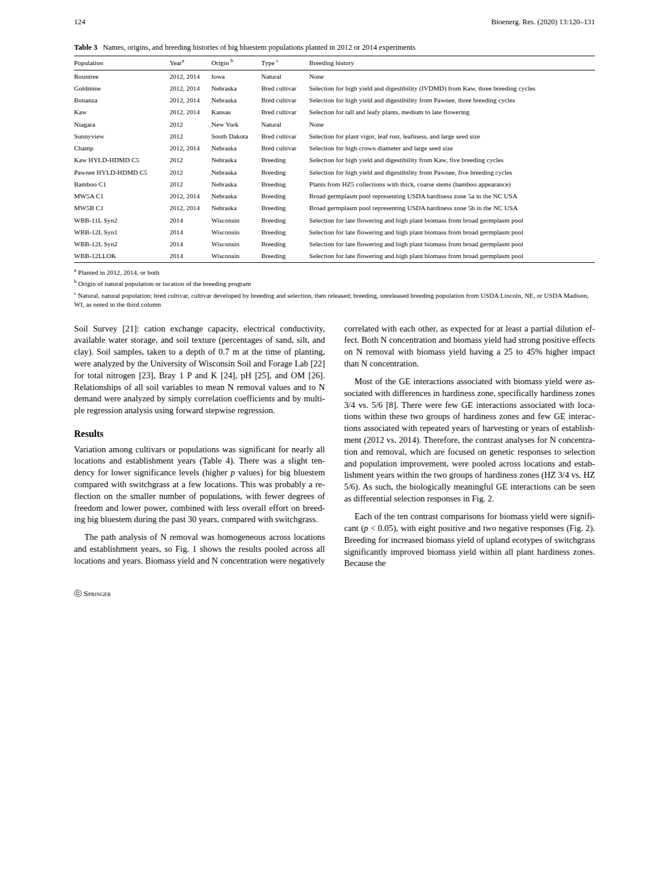124 Bioenerg. Res. (2020) 13:120–131
Table 3 Names, origins, and breeding histories of big bluestem populations planted in 2012 or 2014 experiments
| Population | Year a | Origin b | Type c | Breeding history |
| --- | --- | --- | --- | --- |
| Rountree | 2012, 2014 | Iowa | Natural | None |
| Goldmine | 2012, 2014 | Nebraska | Bred cultivar | Selection for high yield and digestibility (IVDMD) from Kaw, three breeding cycles |
| Bonanza | 2012, 2014 | Nebraska | Bred cultivar | Selection for high yield and digestibility from Pawnee, three breeding cycles |
| Kaw | 2012, 2014 | Kansas | Bred cultivar | Selection for tall and leafy plants, medium to late flowering |
| Niagara | 2012 | New York | Natural | None |
| Sunnyview | 2012 | South Dakota | Bred cultivar | Selection for plant vigor, leaf rust, leafiness, and large seed size |
| Champ | 2012, 2014 | Nebraska | Bred cultivar | Selection for high crown diameter and large seed size |
| Kaw HYLD-HDMD C5 | 2012 | Nebraska | Breeding | Selection for high yield and digestibility from Kaw, five breeding cycles |
| Pawnee HYLD-HDMD C5 | 2012 | Nebraska | Breeding | Selection for high yield and digestibility from Pawnee, five breeding cycles |
| Bamboo C1 | 2012 | Nebraska | Breeding | Plants from HZ5 collections with thick, coarse stems (bamboo appearance) |
| MW5A C1 | 2012, 2014 | Nebraska | Breeding | Broad germplasm pool representing USDA hardiness zone 5a in the NC USA |
| MW5B C1 | 2012, 2014 | Nebraska | Breeding | Broad germplasm pool representing USDA hardiness zone 5b in the NC USA |
| WBB-11L Syn2 | 2014 | Wisconsin | Breeding | Selection for late flowering and high plant biomass from broad germplasm pool |
| WBB-12L Syn1 | 2014 | Wisconsin | Breeding | Selection for late flowering and high plant biomass from broad germplasm pool |
| WBB-12L Syn2 | 2014 | Wisconsin | Breeding | Selection for late flowering and high plant biomass from broad germplasm pool |
| WBB-12LLOK | 2014 | Wisconsin | Breeding | Selection for late flowering and high plant biomass from broad germplasm pool |
a Planted in 2012, 2014, or both
b Origin of natural population or location of the breeding program
c Natural, natural population; bred cultivar, cultivar developed by breeding and selection, then released; breeding, unreleased breeding population from USDA Lincoln, NE, or USDA Madison, WI, as noted in the third column
Soil Survey [21]: cation exchange capacity, electrical conductivity, available water storage, and soil texture (percentages of sand, silt, and clay). Soil samples, taken to a depth of 0.7 m at the time of planting, were analyzed by the University of Wisconsin Soil and Forage Lab [22] for total nitrogen [23], Bray 1 P and K [24], pH [25], and OM [26]. Relationships of all soil variables to mean N removal values and to N demand were analyzed by simply correlation coefficients and by multiple regression analysis using forward stepwise regression.
Results
Variation among cultivars or populations was significant for nearly all locations and establishment years (Table 4). There was a slight tendency for lower significance levels (higher p values) for big bluestem compared with switchgrass at a few locations. This was probably a reflection on the smaller number of populations, with fewer degrees of freedom and lower power, combined with less overall effort on breeding big bluestem during the past 30 years, compared with switchgrass.
The path analysis of N removal was homogeneous across locations and establishment years, so Fig. 1 shows the results pooled across all locations and years. Biomass yield and N concentration were negatively correlated with each other, as expected for at least a partial dilution effect. Both N concentration and biomass yield had strong positive effects on N removal with biomass yield having a 25 to 45% higher impact than N concentration.
Most of the GE interactions associated with biomass yield were associated with differences in hardiness zone, specifically hardiness zones 3/4 vs. 5/6 [8]. There were few GE interactions associated with locations within these two groups of hardiness zones and few GE interactions associated with repeated years of harvesting or years of establishment (2012 vs. 2014). Therefore, the contrast analyses for N concentration and removal, which are focused on genetic responses to selection and population improvement, were pooled across locations and establishment years within the two groups of hardiness zones (HZ 3/4 vs. HZ 5/6). As such, the biologically meaningful GE interactions can be seen as differential selection responses in Fig. 2.
Each of the ten contrast comparisons for biomass yield were significant (p < 0.05), with eight positive and two negative responses (Fig. 2). Breeding for increased biomass yield of upland ecotypes of switchgrass significantly improved biomass yield within all plant hardiness zones. Because the
ⓒ Springer